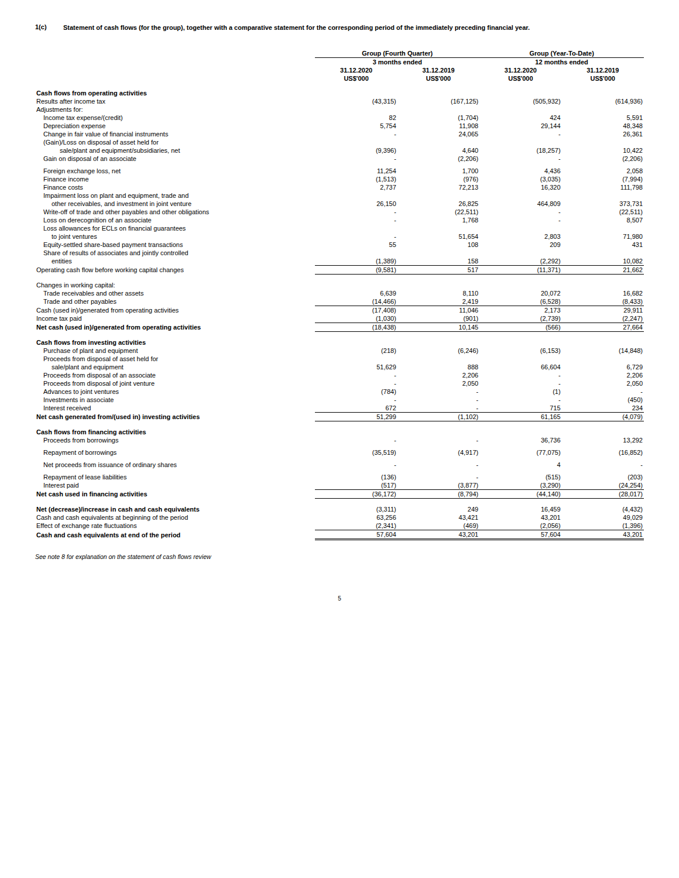1(c)
Statement of cash flows (for the group), together with a comparative statement for the corresponding period of the immediately preceding financial year.
| | Group (Fourth Quarter) | Group (Year-To-Date) |
| | 3 months ended | 12 months ended |
| | 31.12.2020 | 31.12.2019 | 31.12.2020 | 31.12.2019 |
| | US$'000 | US$'000 | US$'000 | US$'000 |
| Cash flows from operating activities | | | | |
| Results after income tax | (43,315) | (167,125) | (505,932) | (614,936) |
| Adjustments for: | | | | |
| Income tax expense/(credit) | 82 | (1,704) | 424 | 5,591 |
| Depreciation expense | 5,754 | 11,908 | 29,144 | 48,348 |
| Change in fair value of financial instruments | - | 24,065 | - | 26,361 |
| (Gain)/Loss on disposal of asset held for | | | | |
| sale/plant and equipment/subsidiaries, net | (9,396) | 4,640 | (18,257) | 10,422 |
| Gain on disposal of an associate | - | (2,206) | - | (2,206) |
| Foreign exchange loss, net | 11,254 | 1,700 | 4,436 | 2,058 |
| Finance income | (1,513) | (976) | (3,035) | (7,994) |
| Finance costs | 2,737 | 72,213 | 16,320 | 111,798 |
| Impairment loss on plant and equipment, trade and | | | | |
| other receivables, and investment in joint venture | 26,150 | 26,825 | 464,809 | 373,731 |
| Write-off of trade and other payables and other obligations | - | (22,511) | - | (22,511) |
| Loss on derecognition of an associate | - | 1,768 | - | 8,507 |
| Loss allowances for ECLs on financial guarantees | | | | |
| to joint ventures | - | 51,654 | 2,803 | 71,980 |
| Equity-settled share-based payment transactions | 55 | 108 | 209 | 431 |
| Share of results of associates and jointly controlled | | | | |
| entities | (1,389) | 158 | (2,292) | 10,082 |
| Operating cash flow before working capital changes | (9,581) | 517 | (11,371) | 21,662 |
| Changes in working capital: | | | | |
| Trade receivables and other assets | 6,639 | 8,110 | 20,072 | 16,682 |
| Trade and other payables | (14,466) | 2,419 | (6,528) | (8,433) |
| Cash (used in)/generated from operating activities | (17,408) | 11,046 | 2,173 | 29,911 |
| Income tax paid | (1,030) | (901) | (2,739) | (2,247) |
| Net cash (used in)/generated from operating activities | (18,438) | 10,145 | (566) | 27,664 |
| Cash flows from investing activities | | | | |
| Purchase of plant and equipment | (218) | (6,246) | (6,153) | (14,848) |
| Proceeds from disposal of asset held for | | | | |
| sale/plant and equipment | 51,629 | 888 | 66,604 | 6,729 |
| Proceeds from disposal of an associate | - | 2,206 | - | 2,206 |
| Proceeds from disposal of joint venture | - | 2,050 | - | 2,050 |
| Advances to joint ventures | (784) | - | (1) | - |
| Investments in associate | - | - | - | (450) |
| Interest received | 672 | - | 715 | 234 |
| Net cash generated from/(used in) investing activities | 51,299 | (1,102) | 61,165 | (4,079) |
| Cash flows from financing activities | | | | |
| Proceeds from borrowings | - | - | 36,736 | 13,292 |
| Repayment of borrowings | (35,519) | (4,917) | (77,075) | (16,852) |
| Net proceeds from issuance of ordinary shares | - | - | 4 | - |
| Repayment of lease liabilities | (136) | - | (515) | (203) |
| Interest paid | (517) | (3,877) | (3,290) | (24,254) |
| Net cash used in financing activities | (36,172) | (8,794) | (44,140) | (28,017) |
| Net (decrease)/increase in cash and cash equivalents | (3,311) | 249 | 16,459 | (4,432) |
| Cash and cash equivalents at beginning of the period | 63,256 | 43,421 | 43,201 | 49,029 |
| Effect of exchange rate fluctuations | (2,341) | (469) | (2,056) | (1,396) |
| Cash and cash equivalents at end of the period | 57,604 | 43,201 | 57,604 | 43,201 |
See note 8 for explanation on the statement of cash flows review
5